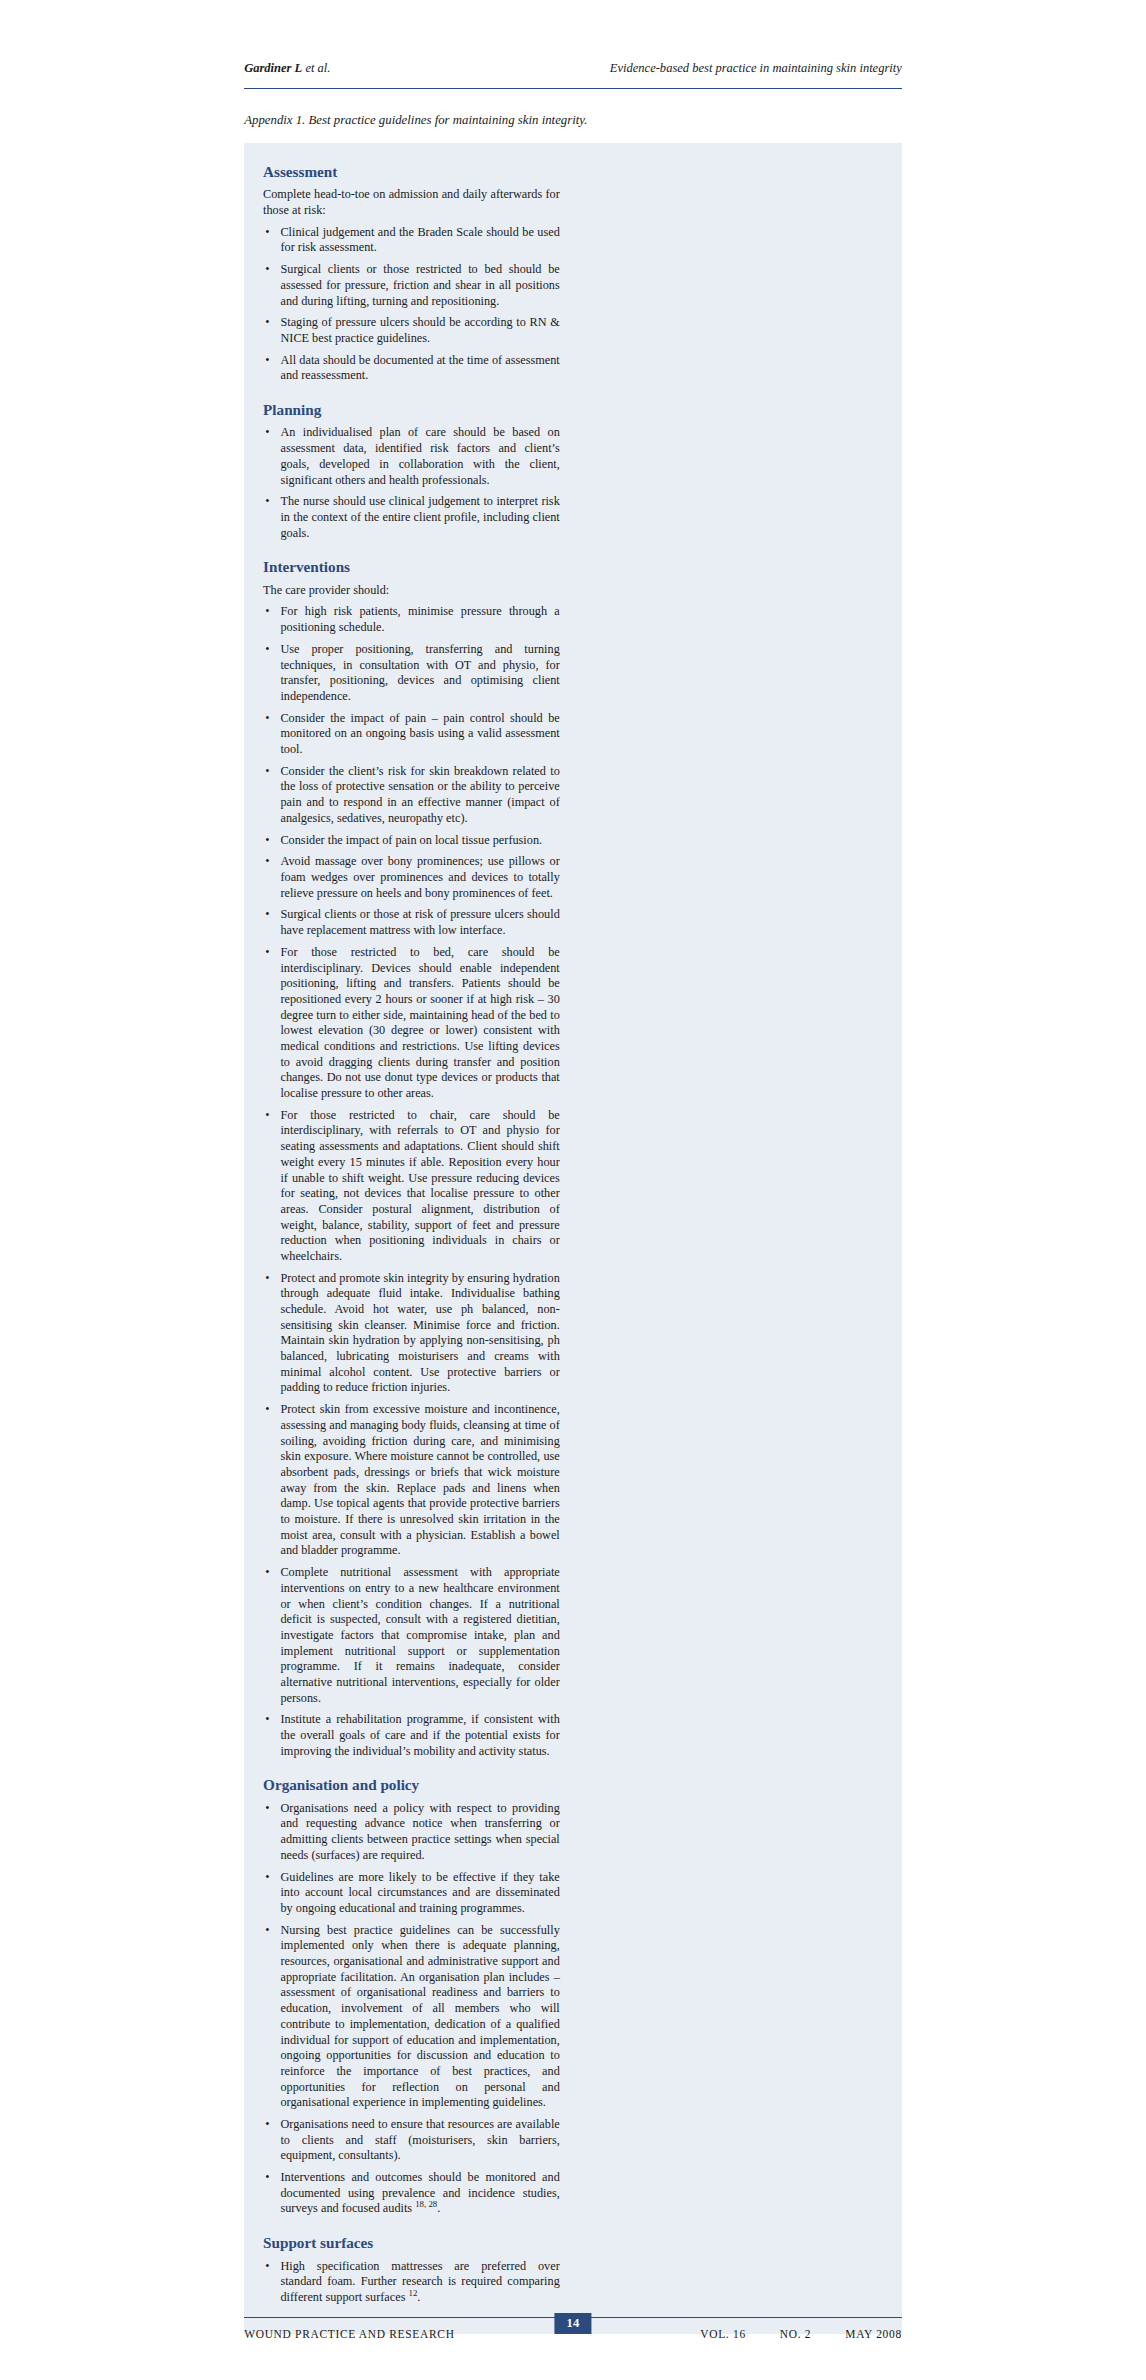Gardiner L et al.
Evidence-based best practice in maintaining skin integrity
Appendix 1. Best practice guidelines for maintaining skin integrity.
Assessment
Complete head-to-toe on admission and daily afterwards for those at risk:
Clinical judgement and the Braden Scale should be used for risk assessment.
Surgical clients or those restricted to bed should be assessed for pressure, friction and shear in all positions and during lifting, turning and repositioning.
Staging of pressure ulcers should be according to RN & NICE best practice guidelines.
All data should be documented at the time of assessment and reassessment.
Planning
An individualised plan of care should be based on assessment data, identified risk factors and client’s goals, developed in collaboration with the client, significant others and health professionals.
The nurse should use clinical judgement to interpret risk in the context of the entire client profile, including client goals.
Interventions
The care provider should:
For high risk patients, minimise pressure through a positioning schedule.
Use proper positioning, transferring and turning techniques, in consultation with OT and physio, for transfer, positioning, devices and optimising client independence.
Consider the impact of pain – pain control should be monitored on an ongoing basis using a valid assessment tool.
Consider the client’s risk for skin breakdown related to the loss of protective sensation or the ability to perceive pain and to respond in an effective manner (impact of analgesics, sedatives, neuropathy etc).
Consider the impact of pain on local tissue perfusion.
Avoid massage over bony prominences; use pillows or foam wedges over prominences and devices to totally relieve pressure on heels and bony prominences of feet.
Surgical clients or those at risk of pressure ulcers should have replacement mattress with low interface.
For those restricted to bed, care should be interdisciplinary. Devices should enable independent positioning, lifting and transfers. Patients should be repositioned every 2 hours or sooner if at high risk – 30 degree turn to either side, maintaining head of the bed to lowest elevation (30 degree or lower) consistent with medical conditions and restrictions. Use lifting devices to avoid dragging clients during transfer and position changes. Do not use donut type devices or products that localise pressure to other areas.
For those restricted to chair, care should be interdisciplinary, with referrals to OT and physio for seating assessments and adaptations. Client should shift weight every 15 minutes if able. Reposition every hour if unable to shift weight. Use pressure reducing devices for seating, not devices that localise pressure to other areas. Consider postural alignment, distribution of weight, balance, stability, support of feet and pressure reduction when positioning individuals in chairs or wheelchairs.
Protect and promote skin integrity by ensuring hydration through adequate fluid intake. Individualise bathing schedule. Avoid hot water, use ph balanced, non-sensitising skin cleanser. Minimise force and friction. Maintain skin hydration by applying non-sensitising, ph balanced, lubricating moisturisers and creams with minimal alcohol content. Use protective barriers or padding to reduce friction injuries.
Protect skin from excessive moisture and incontinence, assessing and managing body fluids, cleansing at time of soiling, avoiding friction during care, and minimising skin exposure. Where moisture cannot be controlled, use absorbent pads, dressings or briefs that wick moisture away from the skin. Replace pads and linens when damp. Use topical agents that provide protective barriers to moisture. If there is unresolved skin irritation in the moist area, consult with a physician. Establish a bowel and bladder programme.
Complete nutritional assessment with appropriate interventions on entry to a new healthcare environment or when client’s condition changes. If a nutritional deficit is suspected, consult with a registered dietitian, investigate factors that compromise intake, plan and implement nutritional support or supplementation programme. If it remains inadequate, consider alternative nutritional interventions, especially for older persons.
Institute a rehabilitation programme, if consistent with the overall goals of care and if the potential exists for improving the individual’s mobility and activity status.
Organisation and policy
Organisations need a policy with respect to providing and requesting advance notice when transferring or admitting clients between practice settings when special needs (surfaces) are required.
Guidelines are more likely to be effective if they take into account local circumstances and are disseminated by ongoing educational and training programmes.
Nursing best practice guidelines can be successfully implemented only when there is adequate planning, resources, organisational and administrative support and appropriate facilitation. An organisation plan includes – assessment of organisational readiness and barriers to education, involvement of all members who will contribute to implementation, dedication of a qualified individual for support of education and implementation, ongoing opportunities for discussion and education to reinforce the importance of best practices, and opportunities for reflection on personal and organisational experience in implementing guidelines.
Organisations need to ensure that resources are available to clients and staff (moisturisers, skin barriers, equipment, consultants).
Interventions and outcomes should be monitored and documented using prevalence and incidence studies, surveys and focused audits 18, 28.
Support surfaces
High specification mattresses are preferred over standard foam. Further research is required comparing different support surfaces 12.
WOUND PRACTICE AND RESEARCH
14
VOL. 16NO. 2 MAY 2008